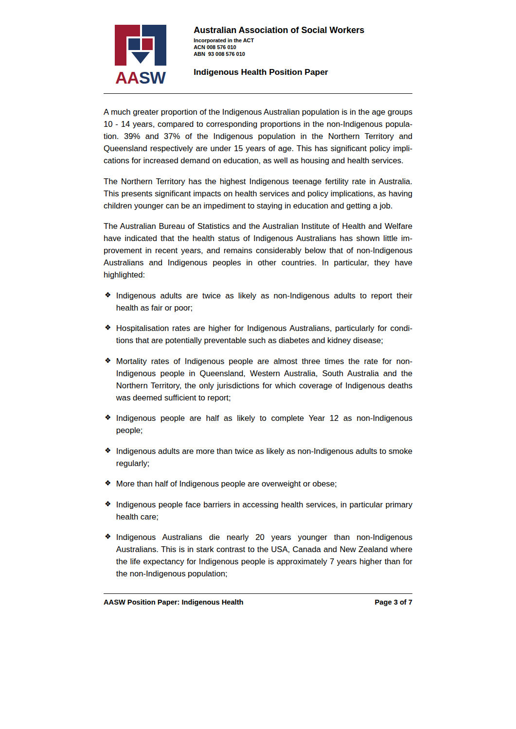AASW
Australian Association of Social Workers
Incorporated in the ACT
ACN 008 576 010
ABN 93 008 576 010
Indigenous Health Position Paper
A much greater proportion of the Indigenous Australian population is in the age groups 10 - 14 years, compared to corresponding proportions in the non-Indigenous population. 39% and 37% of the Indigenous population in the Northern Territory and Queensland respectively are under 15 years of age. This has significant policy implications for increased demand on education, as well as housing and health services.
The Northern Territory has the highest Indigenous teenage fertility rate in Australia. This presents significant impacts on health services and policy implications, as having children younger can be an impediment to staying in education and getting a job.
The Australian Bureau of Statistics and the Australian Institute of Health and Welfare have indicated that the health status of Indigenous Australians has shown little improvement in recent years, and remains considerably below that of non-Indigenous Australians and Indigenous peoples in other countries. In particular, they have highlighted:
Indigenous adults are twice as likely as non-Indigenous adults to report their health as fair or poor;
Hospitalisation rates are higher for Indigenous Australians, particularly for conditions that are potentially preventable such as diabetes and kidney disease;
Mortality rates of Indigenous people are almost three times the rate for non-Indigenous people in Queensland, Western Australia, South Australia and the Northern Territory, the only jurisdictions for which coverage of Indigenous deaths was deemed sufficient to report;
Indigenous people are half as likely to complete Year 12 as non-Indigenous people;
Indigenous adults are more than twice as likely as non-Indigenous adults to smoke regularly;
More than half of Indigenous people are overweight or obese;
Indigenous people face barriers in accessing health services, in particular primary health care;
Indigenous Australians die nearly 20 years younger than non-Indigenous Australians. This is in stark contrast to the USA, Canada and New Zealand where the life expectancy for Indigenous people is approximately 7 years higher than for the non-Indigenous population;
AASW Position Paper: Indigenous Health Page 3 of 7